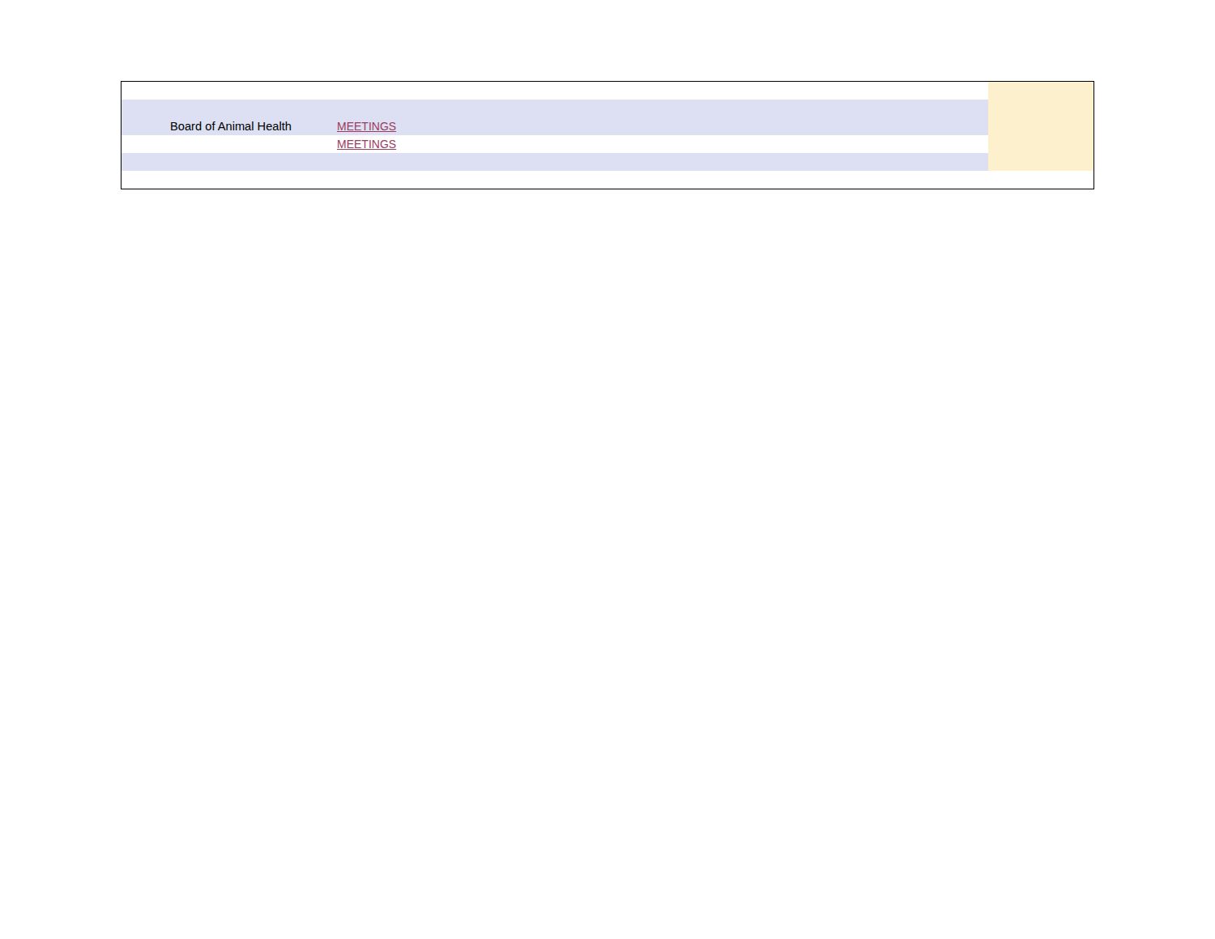| | Board of Animal Health | MEETINGS |
| | | MEETINGS |